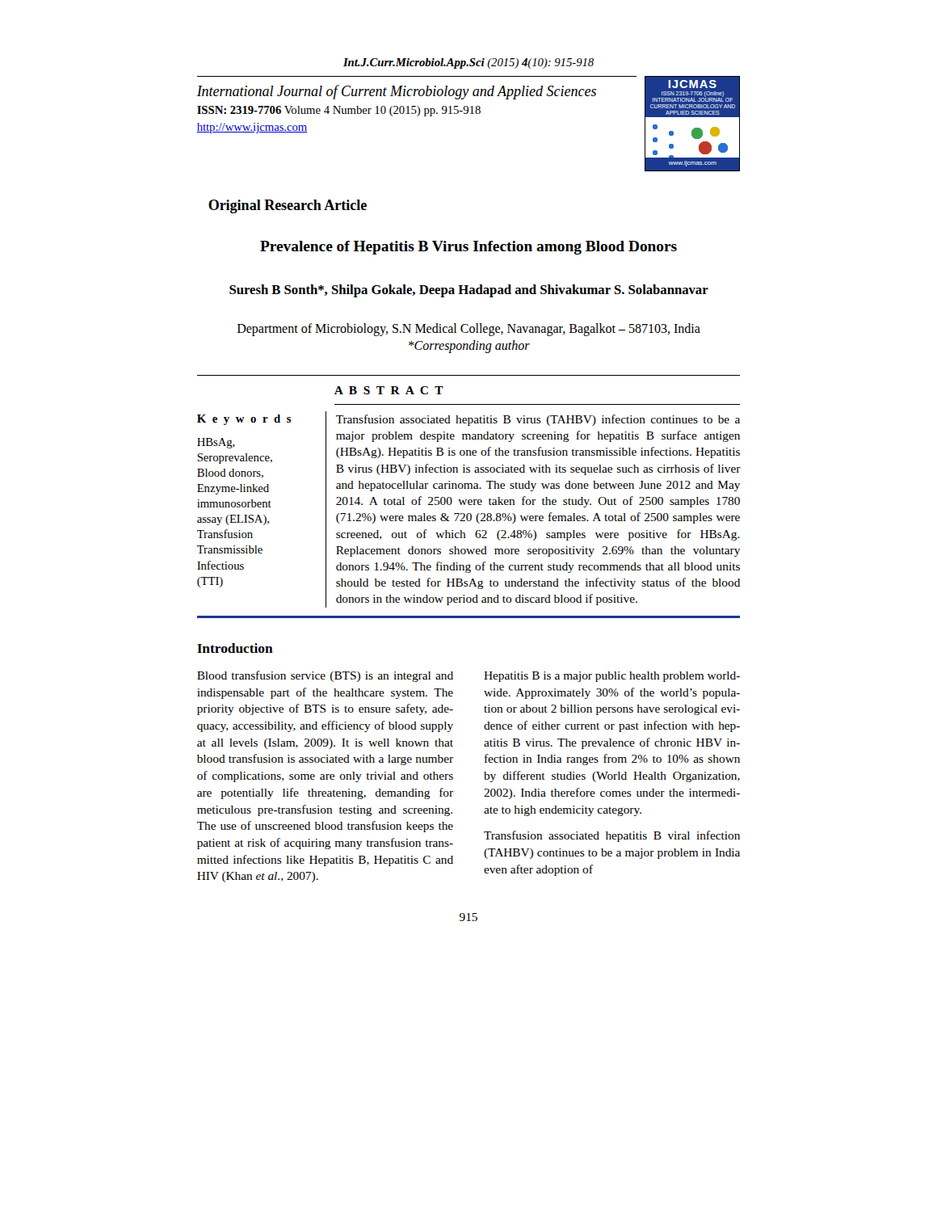Int.J.Curr.Microbiol.App.Sci (2015) 4(10): 915-918
International Journal of Current Microbiology and Applied Sciences
ISSN: 2319-7706 Volume 4 Number 10 (2015) pp. 915-918
http://www.ijcmas.com
IJCMAS ISSN 2319-7706 (Online)
INTERNATIONAL JOURNAL OF
CURRENT MICROBIOLOGY AND
APPLIED SCIENCES
www.ijcmas.com
Original Research Article
Prevalence of Hepatitis B Virus Infection among Blood Donors
Suresh B Sonth*, Shilpa Gokale, Deepa Hadapad and Shivakumar S. Solabannavar
Department of Microbiology, S.N Medical College, Navanagar, Bagalkot – 587103, India *Corresponding author
A B S T R A C T
K e y w o r d s
HBsAg,
Seroprevalence,
Blood donors,
Enzyme-linked
immunosorbent
assay (ELISA),
Transfusion
Transmissible
Infectious
(TTI)
Transfusion associated hepatitis B virus (TAHBV) infection continues to be a major problem despite mandatory screening for hepatitis B surface antigen (HBsAg). Hepatitis B is one of the transfusion transmissible infections. Hepatitis B virus (HBV) infection is associated with its sequelae such as cirrhosis of liver and hepatocellular carinoma. The study was done between June 2012 and May 2014. A total of 2500 were taken for the study. Out of 2500 samples 1780 (71.2%) were males & 720 (28.8%) were females. A total of 2500 samples were screened, out of which 62 (2.48%) samples were positive for HBsAg. Replacement donors showed more seropositivity 2.69% than the voluntary donors 1.94%. The finding of the current study recommends that all blood units should be tested for HBsAg to understand the infectivity status of the blood donors in the window period and to discard blood if positive.
Introduction
Blood transfusion service (BTS) is an integral and indispensable part of the healthcare system. The priority objective of BTS is to ensure safety, adequacy, accessibility, and efficiency of blood supply at all levels (Islam, 2009). It is well known that blood transfusion is associated with a large number of complications, some are only trivial and others are potentially life threatening, demanding for meticulous pre-transfusion testing and screening. The use of unscreened blood transfusion keeps the patient at risk of acquiring many transfusion transmitted infections like Hepatitis B, Hepatitis C and HIV (Khan et al., 2007).
Hepatitis B is a major public health problem worldwide. Approximately 30% of the world’s population or about 2 billion persons have serological evidence of either current or past infection with hepatitis B virus. The prevalence of chronic HBV infection in India ranges from 2% to 10% as shown by different studies (World Health Organization, 2002). India therefore comes under the intermediate to high endemicity category.
Transfusion associated hepatitis B viral infection (TAHBV) continues to be a major problem in India even after adoption of
915